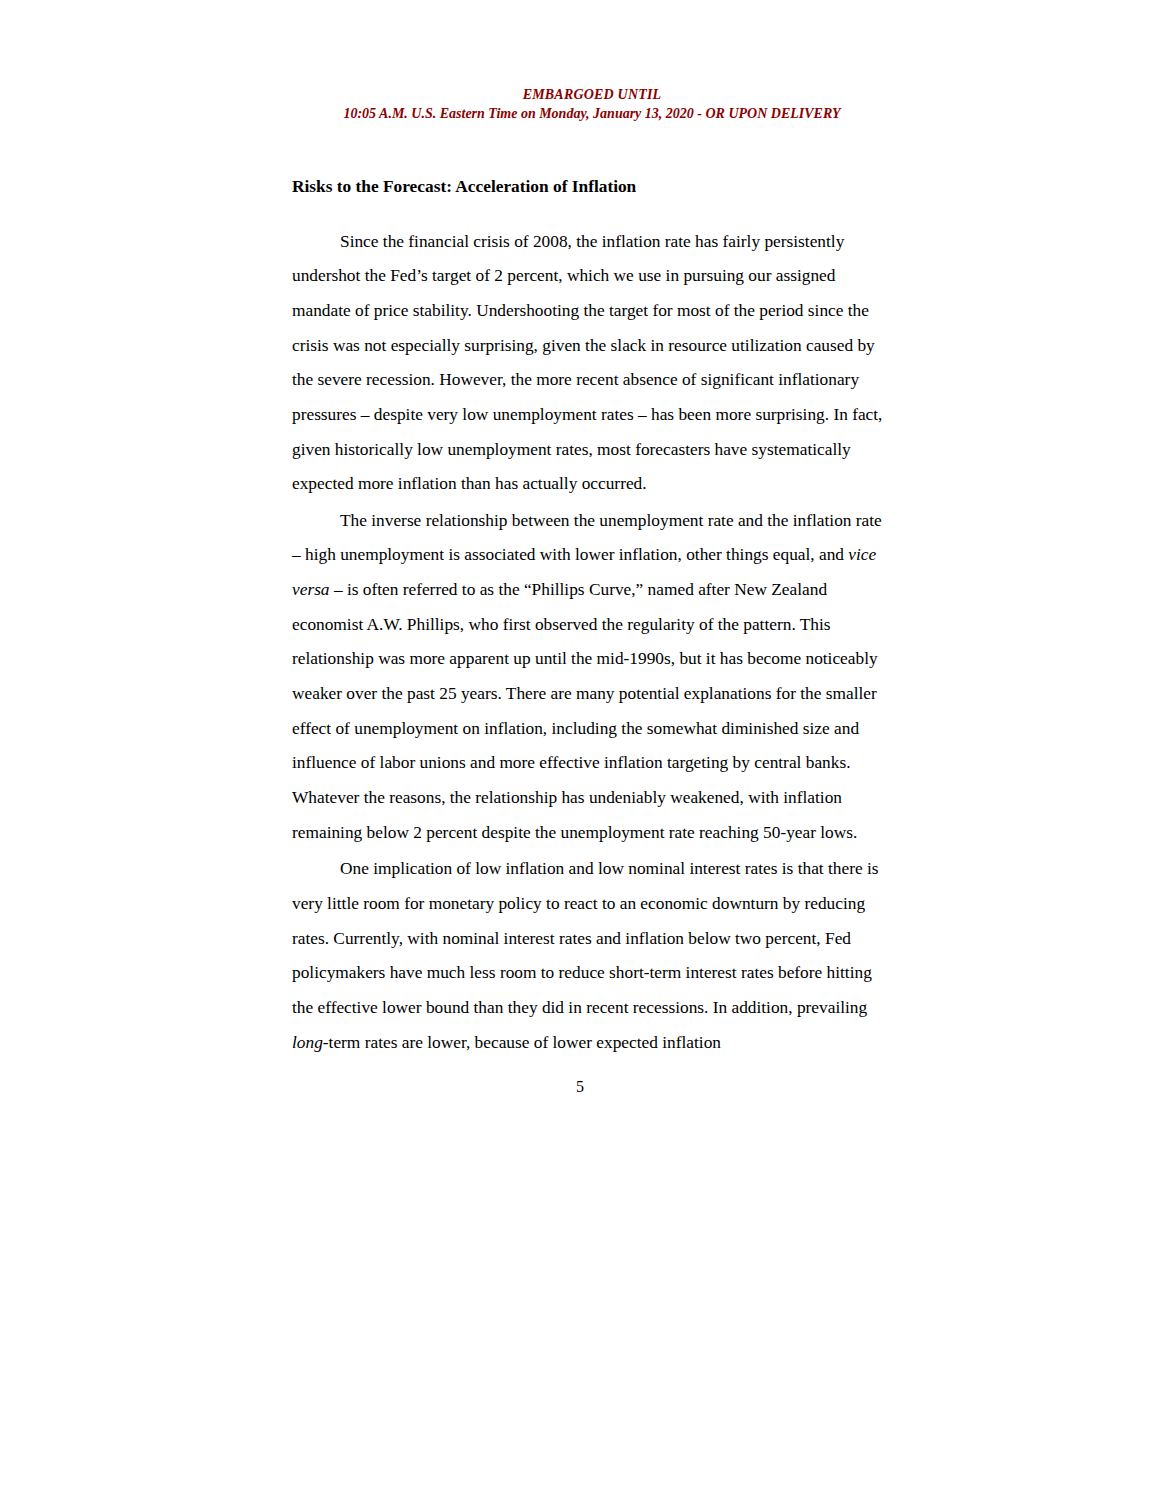EMBARGOED UNTIL
10:05 A.M. U.S. Eastern Time on Monday, January 13, 2020 - OR UPON DELIVERY
Risks to the Forecast: Acceleration of Inflation
Since the financial crisis of 2008, the inflation rate has fairly persistently undershot the Fed’s target of 2 percent, which we use in pursuing our assigned mandate of price stability. Undershooting the target for most of the period since the crisis was not especially surprising, given the slack in resource utilization caused by the severe recession. However, the more recent absence of significant inflationary pressures – despite very low unemployment rates – has been more surprising. In fact, given historically low unemployment rates, most forecasters have systematically expected more inflation than has actually occurred.
The inverse relationship between the unemployment rate and the inflation rate – high unemployment is associated with lower inflation, other things equal, and vice versa – is often referred to as the “Phillips Curve,” named after New Zealand economist A.W. Phillips, who first observed the regularity of the pattern. This relationship was more apparent up until the mid-1990s, but it has become noticeably weaker over the past 25 years. There are many potential explanations for the smaller effect of unemployment on inflation, including the somewhat diminished size and influence of labor unions and more effective inflation targeting by central banks. Whatever the reasons, the relationship has undeniably weakened, with inflation remaining below 2 percent despite the unemployment rate reaching 50-year lows.
One implication of low inflation and low nominal interest rates is that there is very little room for monetary policy to react to an economic downturn by reducing rates. Currently, with nominal interest rates and inflation below two percent, Fed policymakers have much less room to reduce short-term interest rates before hitting the effective lower bound than they did in recent recessions. In addition, prevailing long-term rates are lower, because of lower expected inflation
5